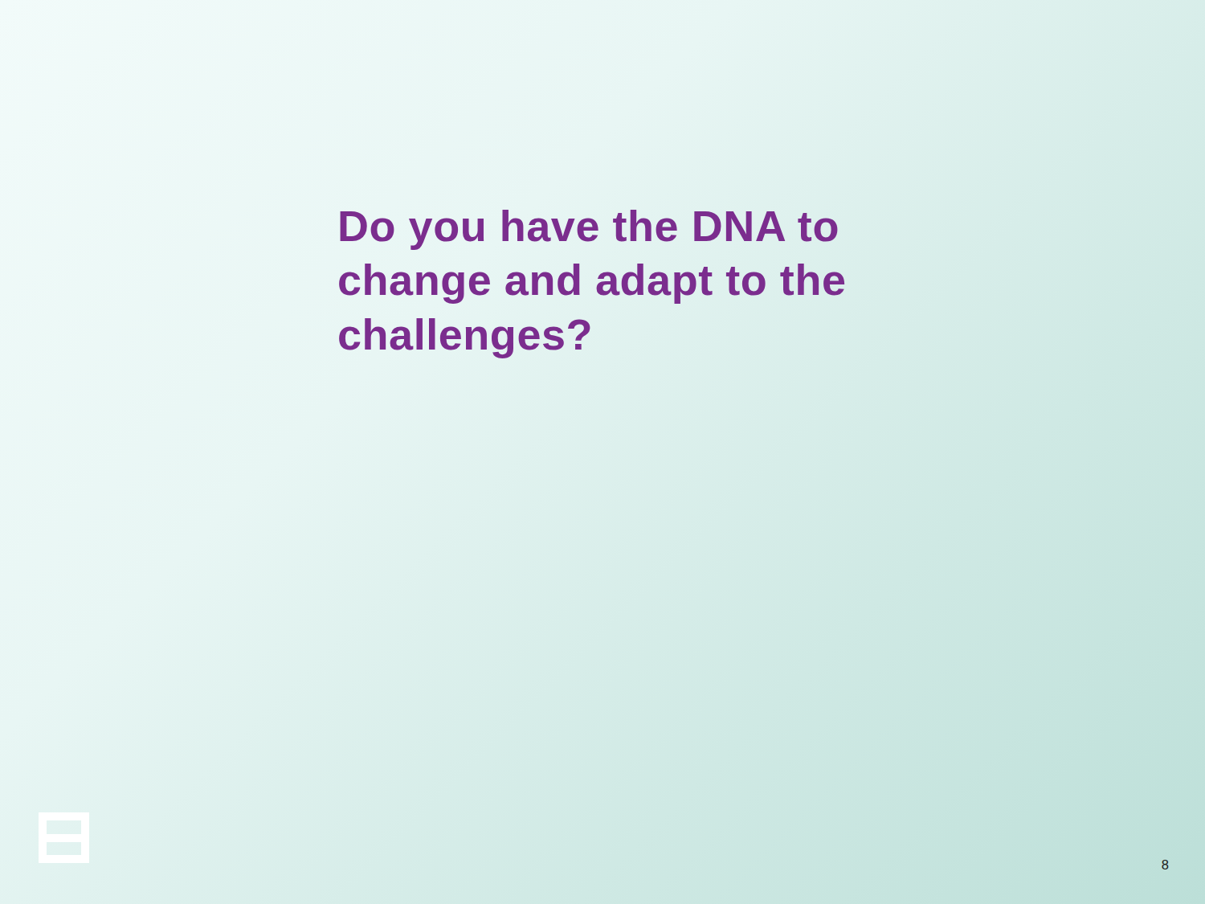Do you have the DNA to change and adapt to the challenges?
8